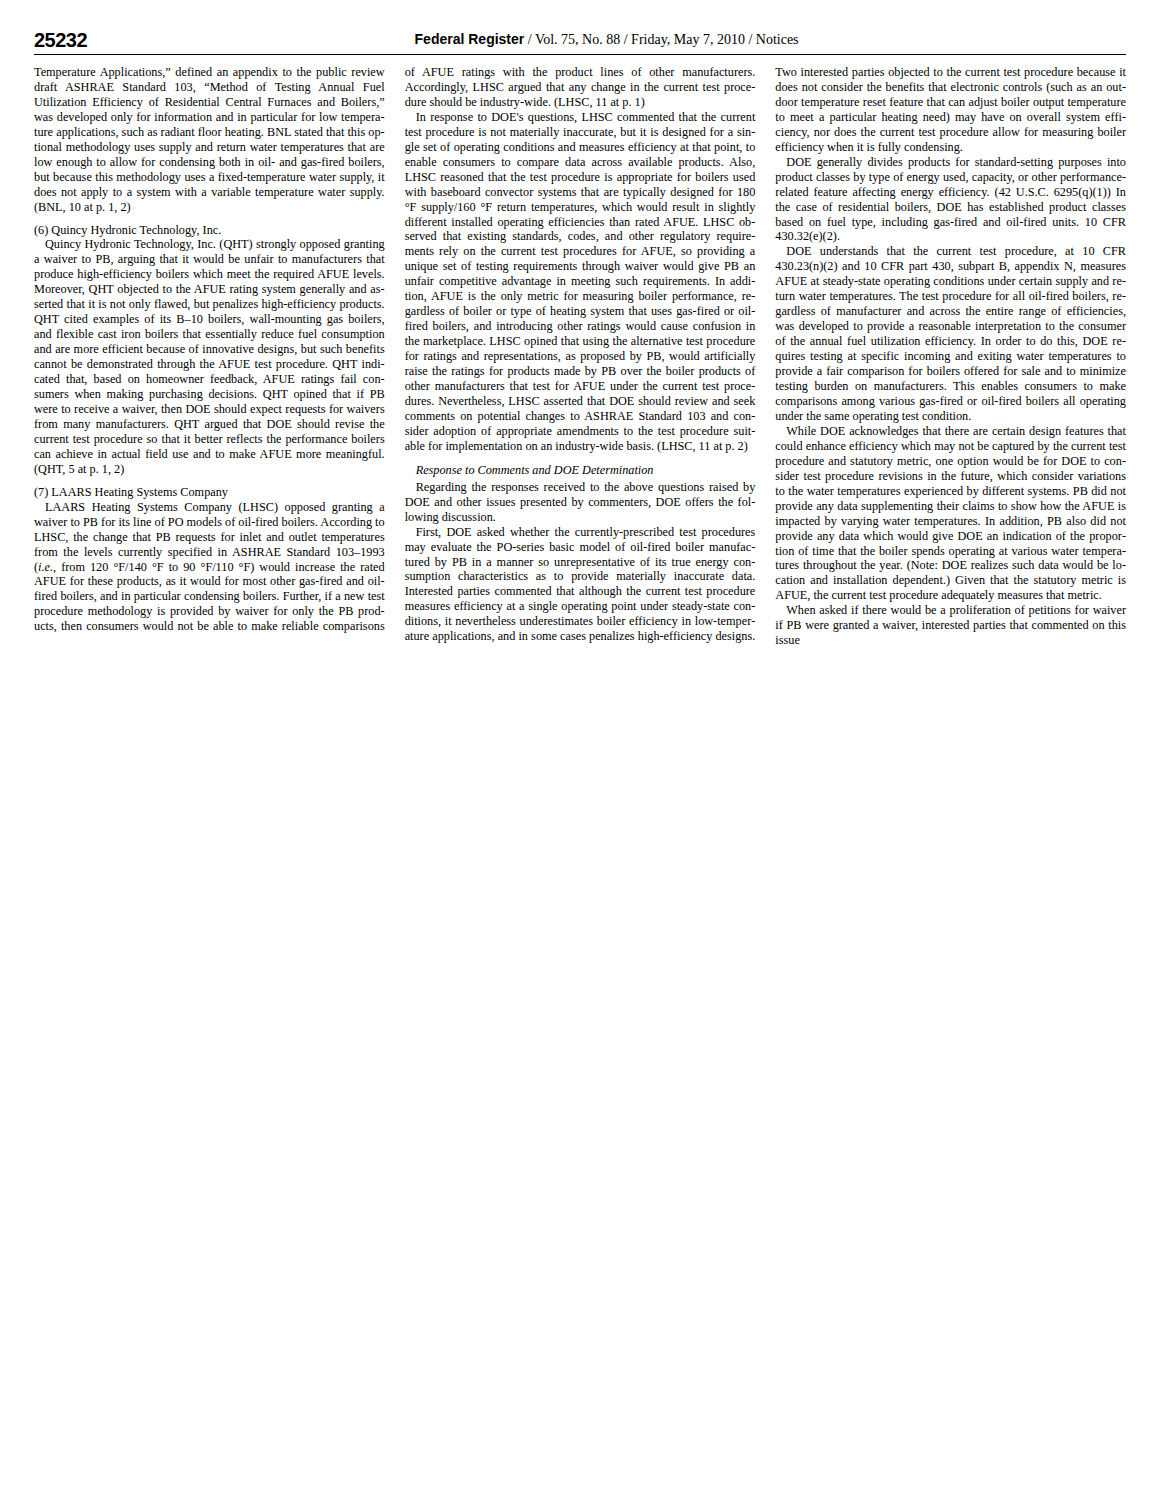25232
Federal Register / Vol. 75, No. 88 / Friday, May 7, 2010 / Notices
Temperature Applications,” defined an appendix to the public review draft ASHRAE Standard 103, “Method of Testing Annual Fuel Utilization Efficiency of Residential Central Furnaces and Boilers,” was developed only for information and in particular for low temperature applications, such as radiant floor heating. BNL stated that this optional methodology uses supply and return water temperatures that are low enough to allow for condensing both in oil- and gas-fired boilers, but because this methodology uses a fixed-temperature water supply, it does not apply to a system with a variable temperature water supply. (BNL, 10 at p. 1, 2)
(6) Quincy Hydronic Technology, Inc.
Quincy Hydronic Technology, Inc. (QHT) strongly opposed granting a waiver to PB, arguing that it would be unfair to manufacturers that produce high-efficiency boilers which meet the required AFUE levels. Moreover, QHT objected to the AFUE rating system generally and asserted that it is not only flawed, but penalizes high-efficiency products. QHT cited examples of its B–10 boilers, wall-mounting gas boilers, and flexible cast iron boilers that essentially reduce fuel consumption and are more efficient because of innovative designs, but such benefits cannot be demonstrated through the AFUE test procedure. QHT indicated that, based on homeowner feedback, AFUE ratings fail consumers when making purchasing decisions. QHT opined that if PB were to receive a waiver, then DOE should expect requests for waivers from many manufacturers. QHT argued that DOE should revise the current test procedure so that it better reflects the performance boilers can achieve in actual field use and to make AFUE more meaningful. (QHT, 5 at p. 1, 2)
(7) LAARS Heating Systems Company
LAARS Heating Systems Company (LHSC) opposed granting a waiver to PB for its line of PO models of oil-fired boilers. According to LHSC, the change that PB requests for inlet and outlet temperatures from the levels currently specified in ASHRAE Standard 103–1993 (i.e., from 120 °F/140 °F to 90 °F/110 °F) would increase the rated AFUE for these products, as it would for most other gas-fired and oil-fired boilers, and in particular condensing boilers. Further, if a new test procedure methodology is provided by waiver for only the PB products, then consumers would not be able to make reliable comparisons of AFUE ratings with the product lines of other manufacturers. Accordingly, LHSC argued that any change in the current test procedure should be industry-wide. (LHSC, 11 at p. 1)
In response to DOE's questions, LHSC commented that the current test procedure is not materially inaccurate, but it is designed for a single set of operating conditions and measures efficiency at that point, to enable consumers to compare data across available products. Also, LHSC reasoned that the test procedure is appropriate for boilers used with baseboard convector systems that are typically designed for 180 °F supply/160 °F return temperatures, which would result in slightly different installed operating efficiencies than rated AFUE. LHSC observed that existing standards, codes, and other regulatory requirements rely on the current test procedures for AFUE, so providing a unique set of testing requirements through waiver would give PB an unfair competitive advantage in meeting such requirements. In addition, AFUE is the only metric for measuring boiler performance, regardless of boiler or type of heating system that uses gas-fired or oil-fired boilers, and introducing other ratings would cause confusion in the marketplace. LHSC opined that using the alternative test procedure for ratings and representations, as proposed by PB, would artificially raise the ratings for products made by PB over the boiler products of other manufacturers that test for AFUE under the current test procedures. Nevertheless, LHSC asserted that DOE should review and seek comments on potential changes to ASHRAE Standard 103 and consider adoption of appropriate amendments to the test procedure suitable for implementation on an industry-wide basis. (LHSC, 11 at p. 2)
Response to Comments and DOE Determination
Regarding the responses received to the above questions raised by DOE and other issues presented by commenters, DOE offers the following discussion.
First, DOE asked whether the currently-prescribed test procedures may evaluate the PO-series basic model of oil-fired boiler manufactured by PB in a manner so unrepresentative of its true energy consumption characteristics as to provide materially inaccurate data. Interested parties commented that although the current test procedure measures efficiency at a single operating point under steady-state conditions, it nevertheless underestimates boiler efficiency in low-temperature applications, and in some cases penalizes high-efficiency designs. Two interested parties objected to the current test procedure because it does not consider the benefits that electronic controls (such as an outdoor temperature reset feature that can adjust boiler output temperature to meet a particular heating need) may have on overall system efficiency, nor does the current test procedure allow for measuring boiler efficiency when it is fully condensing.
DOE generally divides products for standard-setting purposes into product classes by type of energy used, capacity, or other performance-related feature affecting energy efficiency. (42 U.S.C. 6295(q)(1)) In the case of residential boilers, DOE has established product classes based on fuel type, including gas-fired and oil-fired units. 10 CFR 430.32(e)(2).
DOE understands that the current test procedure, at 10 CFR 430.23(n)(2) and 10 CFR part 430, subpart B, appendix N, measures AFUE at steady-state operating conditions under certain supply and return water temperatures. The test procedure for all oil-fired boilers, regardless of manufacturer and across the entire range of efficiencies, was developed to provide a reasonable interpretation to the consumer of the annual fuel utilization efficiency. In order to do this, DOE requires testing at specific incoming and exiting water temperatures to provide a fair comparison for boilers offered for sale and to minimize testing burden on manufacturers. This enables consumers to make comparisons among various gas-fired or oil-fired boilers all operating under the same operating test condition.
While DOE acknowledges that there are certain design features that could enhance efficiency which may not be captured by the current test procedure and statutory metric, one option would be for DOE to consider test procedure revisions in the future, which consider variations to the water temperatures experienced by different systems. PB did not provide any data supplementing their claims to show how the AFUE is impacted by varying water temperatures. In addition, PB also did not provide any data which would give DOE an indication of the proportion of time that the boiler spends operating at various water temperatures throughout the year. (Note: DOE realizes such data would be location and installation dependent.) Given that the statutory metric is AFUE, the current test procedure adequately measures that metric.
When asked if there would be a proliferation of petitions for waiver if PB were granted a waiver, interested parties that commented on this issue